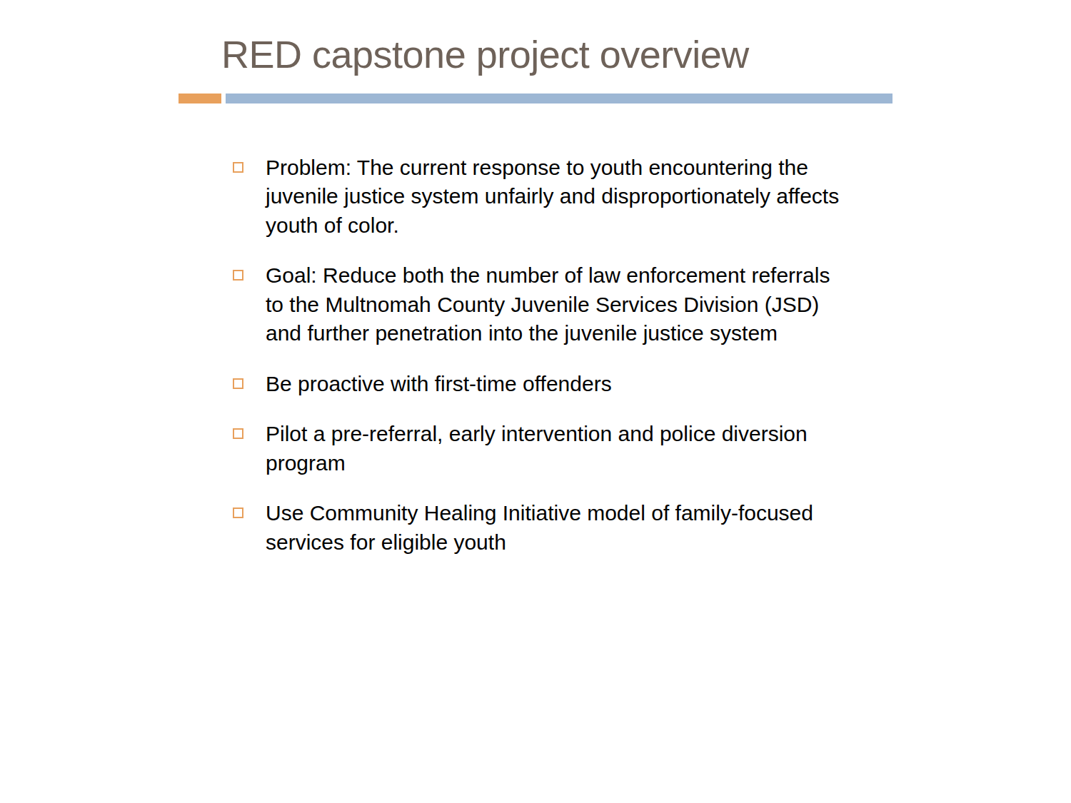RED capstone project overview
Problem: The current response to youth encountering the juvenile justice system unfairly and disproportionately affects youth of color.
Goal: Reduce both the number of law enforcement referrals to the Multnomah County Juvenile Services Division (JSD) and further penetration into the juvenile justice system
Be proactive with first-time offenders
Pilot a pre-referral, early intervention and police diversion program
Use Community Healing Initiative model of family-focused services for eligible youth